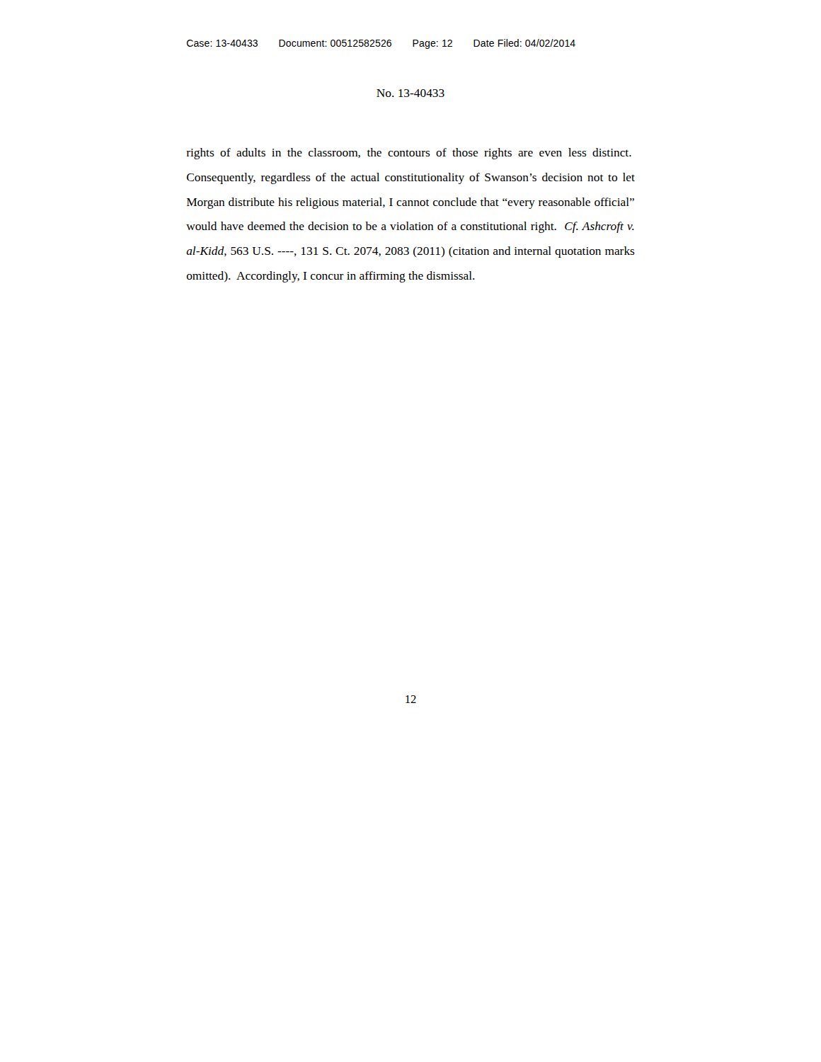Case: 13-40433 Document: 00512582526 Page: 12 Date Filed: 04/02/2014
No. 13-40433
rights of adults in the classroom, the contours of those rights are even less distinct. Consequently, regardless of the actual constitutionality of Swanson’s decision not to let Morgan distribute his religious material, I cannot conclude that “every reasonable official” would have deemed the decision to be a violation of a constitutional right. Cf. Ashcroft v. al-Kidd, 563 U.S. ----, 131 S. Ct. 2074, 2083 (2011) (citation and internal quotation marks omitted). Accordingly, I concur in affirming the dismissal.
12